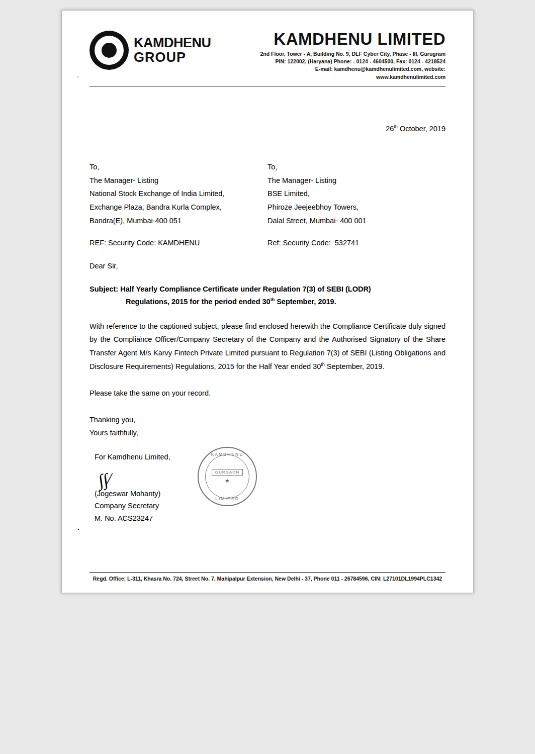KAMDHENU
GROUP
KAMDHENU LIMITED
2nd Floor, Tower - A, Building No. 9, DLF Cyber City, Phase - III, Gurugram
PIN: 122002, (Haryana) Phone: - 0124 - 4604500, Fax: 0124 - 4218524
E-mail: kamdhenu@kamdhenulimited.com, website: www.kamdhenulimited.com
26th October, 2019
| To, The Manager- Listing National Stock Exchange of India Limited, Exchange Plaza, Bandra Kurla Complex, Bandra(E), Mumbai-400 051 | To, The Manager- Listing BSE Limited, Phiroze Jeejeebhoy Towers, Dalal Street, Mumbai- 400 001 |
REF: Security Code: KAMDHENU
Ref: Security Code: 532741
Dear Sir,
Subject: Half Yearly Compliance Certificate under Regulation 7(3) of SEBI (LODR) Regulations, 2015 for the period ended 30th September, 2019.
With reference to the captioned subject, please find enclosed herewith the Compliance Certificate duly signed by the Compliance Officer/Company Secretary of the Company and the Authorised Signatory of the Share Transfer Agent M/s Karvy Fintech Private Limited pursuant to Regulation 7(3) of SEBI (Listing Obligations and Disclosure Requirements) Regulations, 2015 for the Half Year ended 30th September, 2019.
Please take the same on your record.
Thanking you,
Yours faithfully,
For Kamdhenu Limited,
∫∫⁄
(Jogeswar Mohanty)
Company Secretary
M. No. ACS23247
KAMDHENU
GURGAON
★
LIMITED
.
.
. .
Regd. Office: L-311, Khasra No. 724, Street No. 7, Mahipalpur Extension, New Delhi - 37, Phone 011 - 26784596, CIN: L27101DL1994PLC1342